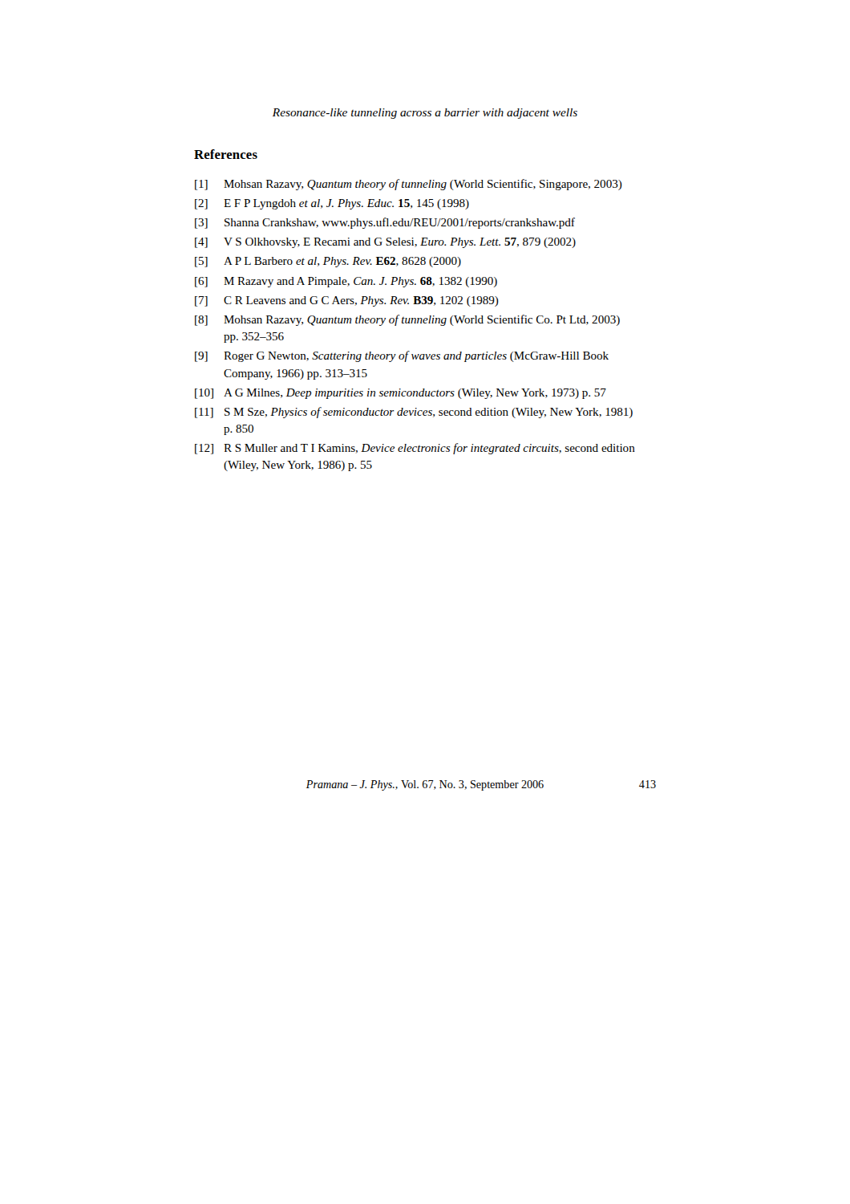Resonance-like tunneling across a barrier with adjacent wells
References
[1] Mohsan Razavy, Quantum theory of tunneling (World Scientific, Singapore, 2003)
[2] E F P Lyngdoh et al, J. Phys. Educ. 15, 145 (1998)
[3] Shanna Crankshaw, www.phys.ufl.edu/REU/2001/reports/crankshaw.pdf
[4] V S Olkhovsky, E Recami and G Selesi, Euro. Phys. Lett. 57, 879 (2002)
[5] A P L Barbero et al, Phys. Rev. E62, 8628 (2000)
[6] M Razavy and A Pimpale, Can. J. Phys. 68, 1382 (1990)
[7] C R Leavens and G C Aers, Phys. Rev. B39, 1202 (1989)
[8] Mohsan Razavy, Quantum theory of tunneling (World Scientific Co. Pt Ltd, 2003) pp. 352–356
[9] Roger G Newton, Scattering theory of waves and particles (McGraw-Hill Book Company, 1966) pp. 313–315
[10] A G Milnes, Deep impurities in semiconductors (Wiley, New York, 1973) p. 57
[11] S M Sze, Physics of semiconductor devices, second edition (Wiley, New York, 1981) p. 850
[12] R S Muller and T I Kamins, Device electronics for integrated circuits, second edition (Wiley, New York, 1986) p. 55
Pramana – J. Phys., Vol. 67, No. 3, September 2006 413